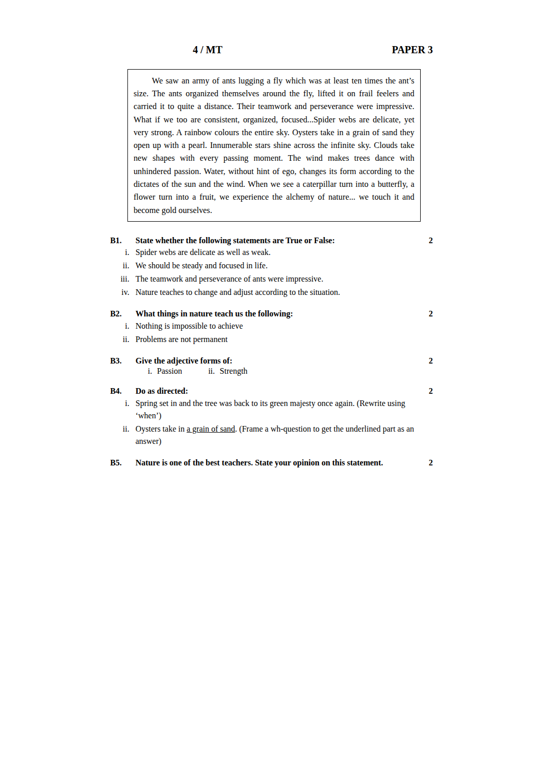4 / MT PAPER 3
We saw an army of ants lugging a fly which was at least ten times the ant’s size. The ants organized themselves around the fly, lifted it on frail feelers and carried it to quite a distance. Their teamwork and perseverance were impressive. What if we too are consistent, organized, focused...Spider webs are delicate, yet very strong. A rainbow colours the entire sky. Oysters take in a grain of sand they open up with a pearl. Innumerable stars shine across the infinite sky. Clouds take new shapes with every passing moment. The wind makes trees dance with unhindered passion. Water, without hint of ego, changes its form according to the dictates of the sun and the wind. When we see a caterpillar turn into a butterfly, a flower turn into a fruit, we experience the alchemy of nature... we touch it and become gold ourselves.
2
B1. State whether the following statements are True or False:
i. Spider webs are delicate as well as weak.
ii. We should be steady and focused in life.
iii. The teamwork and perseverance of ants were impressive.
iv. Nature teaches to change and adjust according to the situation.
2
B2. What things in nature teach us the following:
i. Nothing is impossible to achieve
ii. Problems are not permanent
2
B3. Give the adjective forms of:
i. Passion ii. Strength
2
B4. Do as directed:
i. Spring set in and the tree was back to its green majesty once again. (Rewrite using ‘when’)
ii. Oysters take in a grain of sand. (Frame a wh-question to get the underlined part as an answer)
2
B5. Nature is one of the best teachers. State your opinion on this statement.